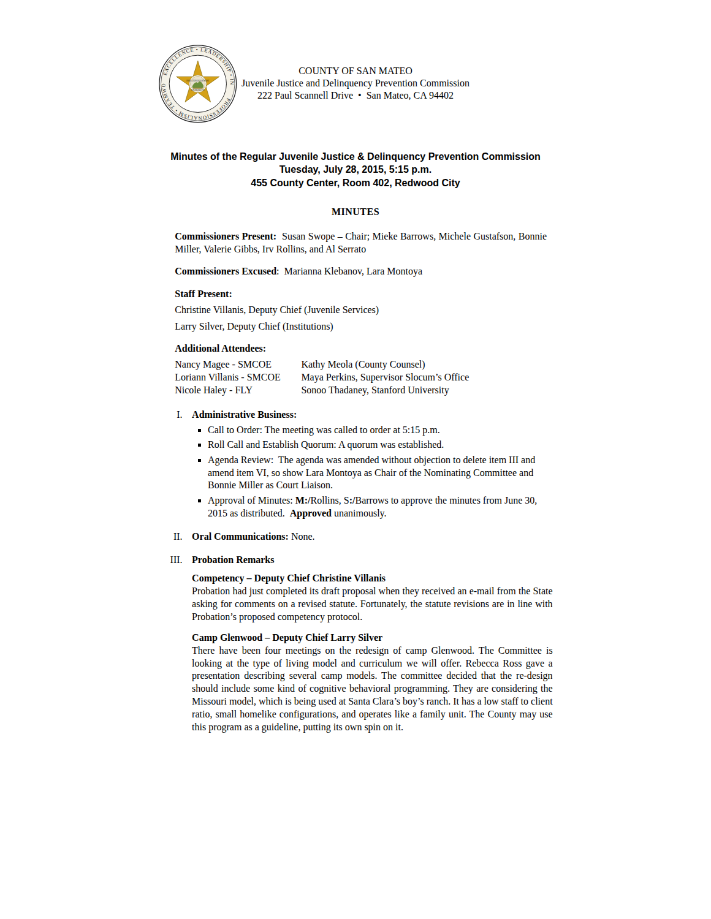EXCELLENCE • LEADERSHIP • INTEGRITY PROFESSIONALISM • TEAMWORK PROBATION DEPARTMENT SAN MATEO CO.
COUNTY OF SAN MATEO
Juvenile Justice and Delinquency Prevention Commission
222 Paul Scannell Drive • San Mateo, CA 94402
Minutes of the Regular Juvenile Justice & Delinquency Prevention Commission
Tuesday, July 28, 2015, 5:15 p.m.
455 County Center, Room 402, Redwood City
MINUTES
Commissioners Present: Susan Swope – Chair; Mieke Barrows, Michele Gustafson, Bonnie Miller, Valerie Gibbs, Irv Rollins, and Al Serrato
Commissioners Excused: Marianna Klebanov, Lara Montoya
Staff Present:
Christine Villanis, Deputy Chief (Juvenile Services)
Larry Silver, Deputy Chief (Institutions)
Additional Attendees:
| Nancy Magee - SMCOE | Kathy Meola (County Counsel) |
| Loriann Villanis - SMCOE | Maya Perkins, Supervisor Slocum’s Office |
| Nicole Haley - FLY | Sonoo Thadaney, Stanford University |
Administrative Business:
Call to Order: The meeting was called to order at 5:15 p.m.
Roll Call and Establish Quorum: A quorum was established.
Agenda Review: The agenda was amended without objection to delete item III and amend item VI, so show Lara Montoya as Chair of the Nominating Committee and Bonnie Miller as Court Liaison.
Approval of Minutes: M:/Rollins, S:/Barrows to approve the minutes from June 30, 2015 as distributed. Approved unanimously.
Oral Communications: None.
Probation Remarks
Competency – Deputy Chief Christine Villanis
Probation had just completed its draft proposal when they received an e-mail from the State asking for comments on a revised statute. Fortunately, the statute revisions are in line with Probation’s proposed competency protocol.
Camp Glenwood – Deputy Chief Larry Silver
There have been four meetings on the redesign of camp Glenwood. The Committee is looking at the type of living model and curriculum we will offer. Rebecca Ross gave a presentation describing several camp models. The committee decided that the re-design should include some kind of cognitive behavioral programming. They are considering the Missouri model, which is being used at Santa Clara’s boy’s ranch. It has a low staff to client ratio, small homelike configurations, and operates like a family unit. The County may use this program as a guideline, putting its own spin on it.